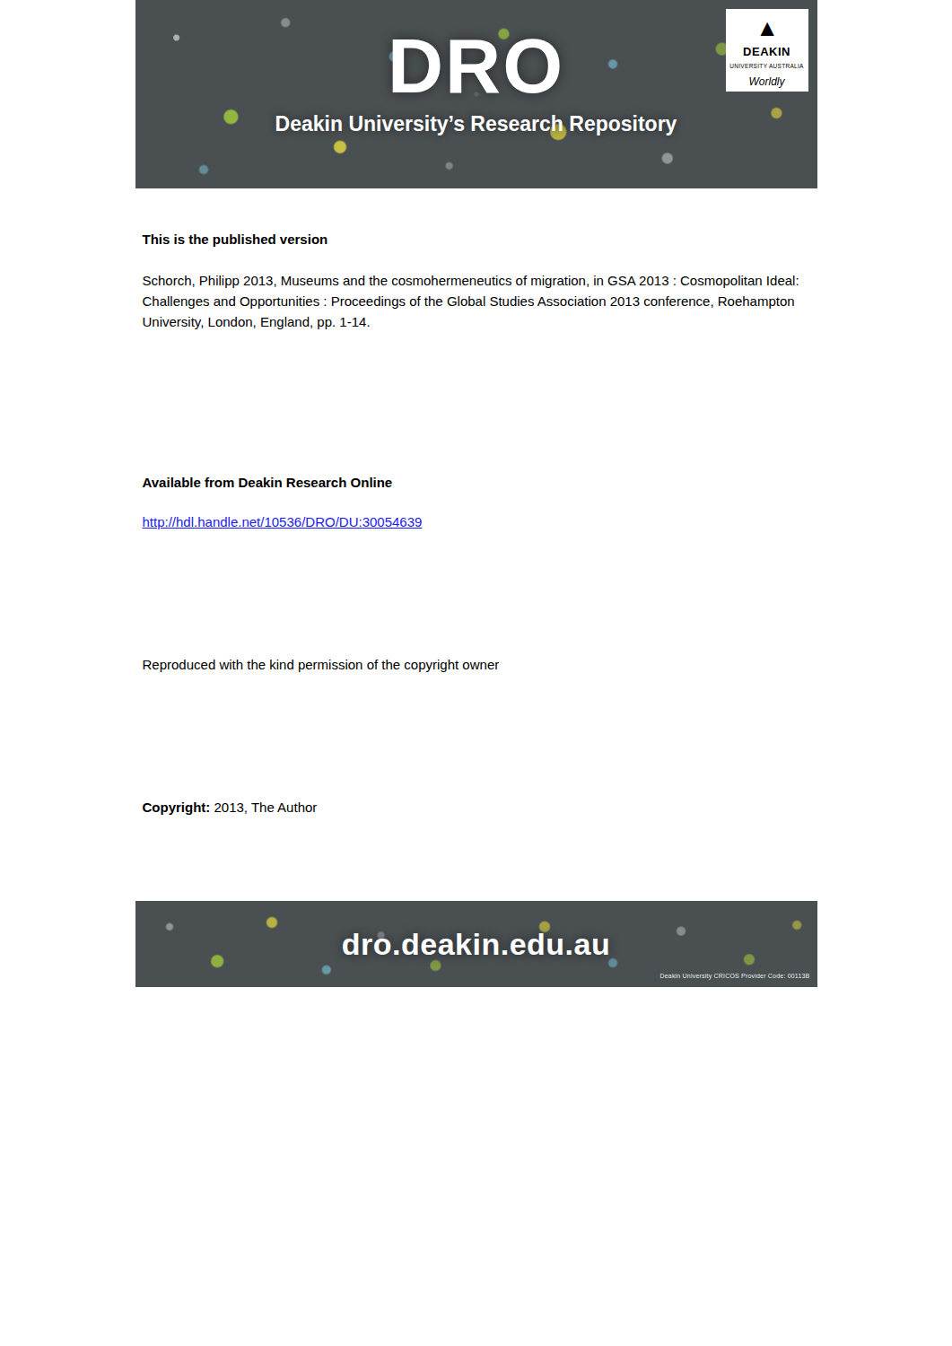DRO
Deakin University’s Research Repository
▲
DEAKIN
UNIVERSITY AUSTRALIA
Worldly
This is the published version
Schorch, Philipp 2013, Museums and the cosmohermeneutics of migration, in GSA 2013 : Cosmopolitan Ideal: Challenges and Opportunities : Proceedings of the Global Studies Association 2013 conference, Roehampton University, London, England, pp. 1-14.
Available from Deakin Research Online
http://hdl.handle.net/10536/DRO/DU:30054639
Reproduced with the kind permission of the copyright owner
Copyright: 2013, The Author
dro.deakin.edu.au
Deakin University CRICOS Provider Code: 00113B